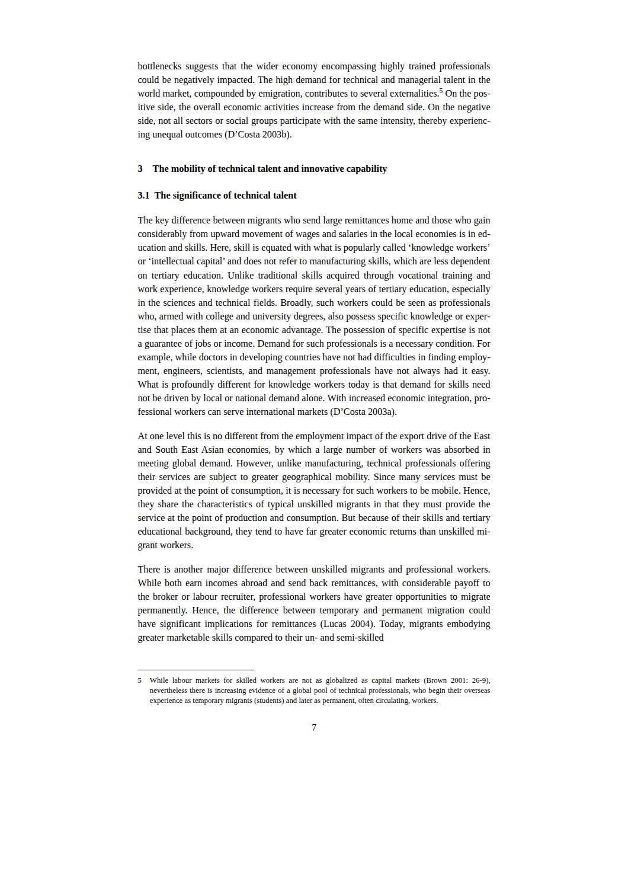bottlenecks suggests that the wider economy encompassing highly trained professionals could be negatively impacted. The high demand for technical and managerial talent in the world market, compounded by emigration, contributes to several externalities.5 On the positive side, the overall economic activities increase from the demand side. On the negative side, not all sectors or social groups participate with the same intensity, thereby experiencing unequal outcomes (D’Costa 2003b).
3 The mobility of technical talent and innovative capability
3.1 The significance of technical talent
The key difference between migrants who send large remittances home and those who gain considerably from upward movement of wages and salaries in the local economies is in education and skills. Here, skill is equated with what is popularly called ‘knowledge workers’ or ‘intellectual capital’ and does not refer to manufacturing skills, which are less dependent on tertiary education. Unlike traditional skills acquired through vocational training and work experience, knowledge workers require several years of tertiary education, especially in the sciences and technical fields. Broadly, such workers could be seen as professionals who, armed with college and university degrees, also possess specific knowledge or expertise that places them at an economic advantage. The possession of specific expertise is not a guarantee of jobs or income. Demand for such professionals is a necessary condition. For example, while doctors in developing countries have not had difficulties in finding employment, engineers, scientists, and management professionals have not always had it easy. What is profoundly different for knowledge workers today is that demand for skills need not be driven by local or national demand alone. With increased economic integration, professional workers can serve international markets (D’Costa 2003a).
At one level this is no different from the employment impact of the export drive of the East and South East Asian economies, by which a large number of workers was absorbed in meeting global demand. However, unlike manufacturing, technical professionals offering their services are subject to greater geographical mobility. Since many services must be provided at the point of consumption, it is necessary for such workers to be mobile. Hence, they share the characteristics of typical unskilled migrants in that they must provide the service at the point of production and consumption. But because of their skills and tertiary educational background, they tend to have far greater economic returns than unskilled migrant workers.
There is another major difference between unskilled migrants and professional workers. While both earn incomes abroad and send back remittances, with considerable payoff to the broker or labour recruiter, professional workers have greater opportunities to migrate permanently. Hence, the difference between temporary and permanent migration could have significant implications for remittances (Lucas 2004). Today, migrants embodying greater marketable skills compared to their un- and semi-skilled
5
While labour markets for skilled workers are not as globalized as capital markets (Brown 2001: 26-9), nevertheless there is increasing evidence of a global pool of technical professionals, who begin their overseas experience as temporary migrants (students) and later as permanent, often circulating, workers.
7